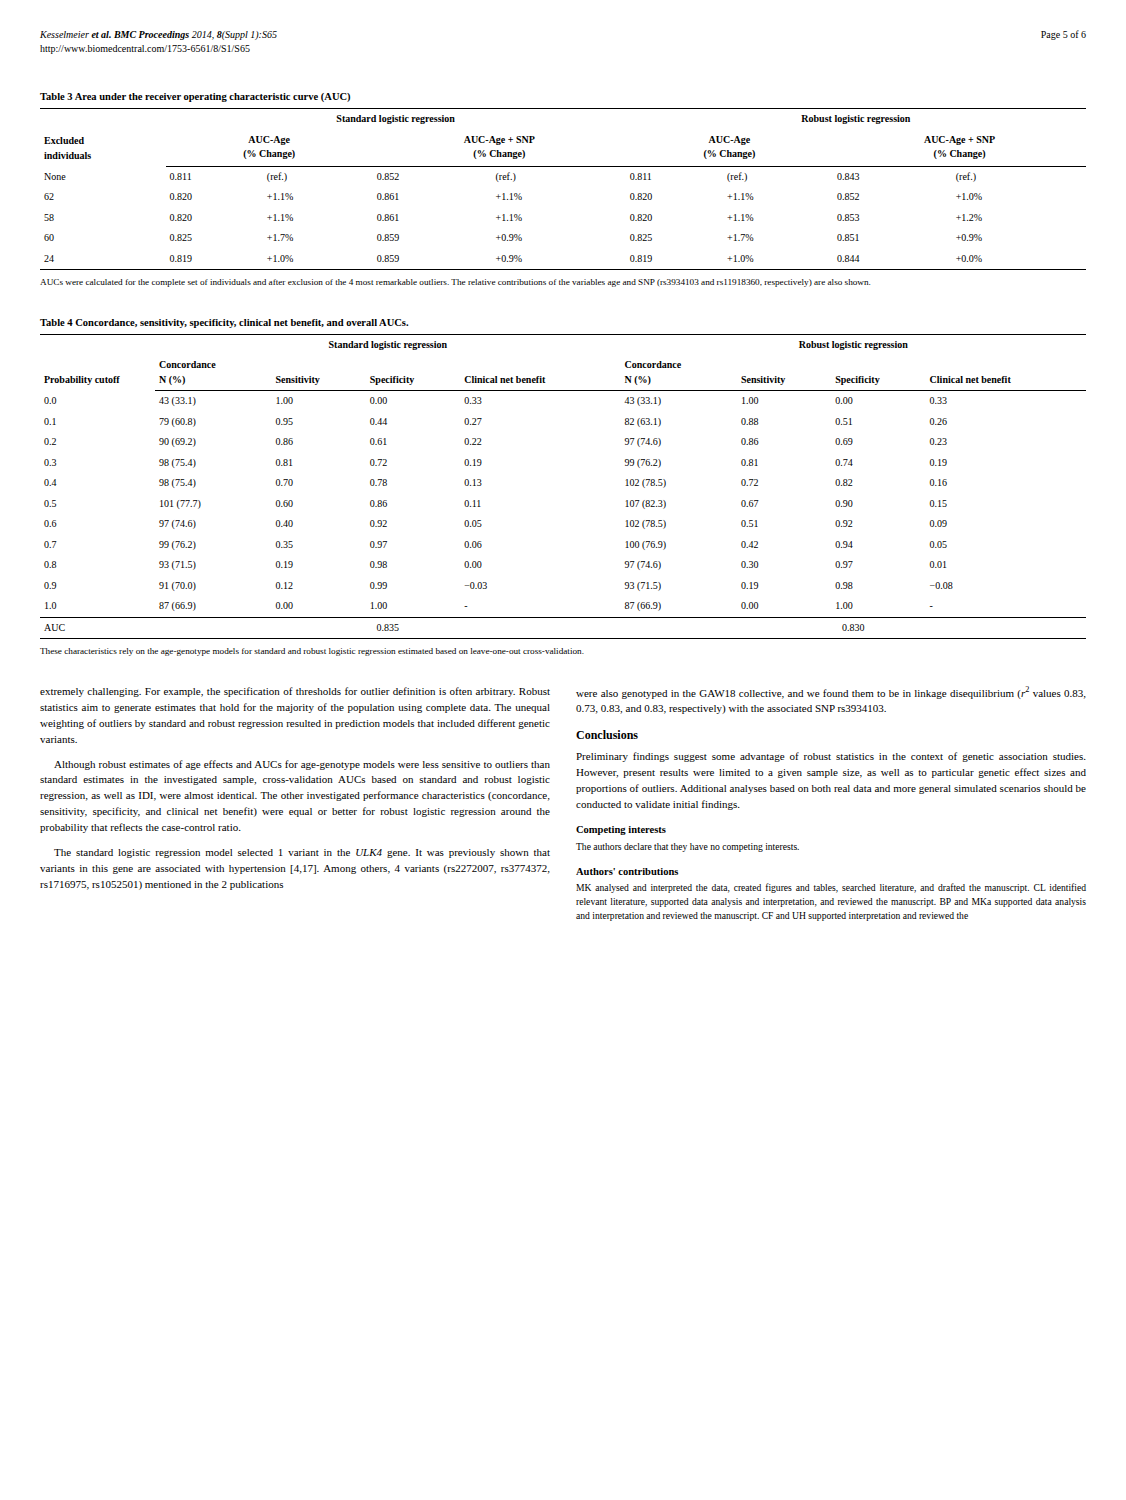Kesselmeier et al. BMC Proceedings 2014, 8(Suppl 1):S65
http://www.biomedcentral.com/1753-6561/8/S1/S65
Page 5 of 6
Table 3 Area under the receiver operating characteristic curve (AUC)
| Excluded individuals | Standard logistic regression | Robust logistic regression |
| --- | --- | --- |
| AUC-Age (% Change) | AUC-Age + SNP (% Change) | AUC-Age (% Change) | AUC-Age + SNP (% Change) |
| None | 0.811 | (ref.) | 0.852 | (ref.) | 0.811 | (ref.) | 0.843 | (ref.) |
| 62 | 0.820 | +1.1% | 0.861 | +1.1% | 0.820 | +1.1% | 0.852 | +1.0% |
| 58 | 0.820 | +1.1% | 0.861 | +1.1% | 0.820 | +1.1% | 0.853 | +1.2% |
| 60 | 0.825 | +1.7% | 0.859 | +0.9% | 0.825 | +1.7% | 0.851 | +0.9% |
| 24 | 0.819 | +1.0% | 0.859 | +0.9% | 0.819 | +1.0% | 0.844 | +0.0% |
AUCs were calculated for the complete set of individuals and after exclusion of the 4 most remarkable outliers. The relative contributions of the variables age and SNP (rs3934103 and rs11918360, respectively) are also shown.
Table 4 Concordance, sensitivity, specificity, clinical net benefit, and overall AUCs.
| Probability cutoff | Standard logistic regression | Robust logistic regression |
| --- | --- | --- |
| Concordance N (%) | Sensitivity | Specificity | Clinical net benefit | Concordance N (%) | Sensitivity | Specificity | Clinical net benefit |
| 0.0 | 43 (33.1) | 1.00 | 0.00 | 0.33 | 43 (33.1) | 1.00 | 0.00 | 0.33 |
| 0.1 | 79 (60.8) | 0.95 | 0.44 | 0.27 | 82 (63.1) | 0.88 | 0.51 | 0.26 |
| 0.2 | 90 (69.2) | 0.86 | 0.61 | 0.22 | 97 (74.6) | 0.86 | 0.69 | 0.23 |
| 0.3 | 98 (75.4) | 0.81 | 0.72 | 0.19 | 99 (76.2) | 0.81 | 0.74 | 0.19 |
| 0.4 | 98 (75.4) | 0.70 | 0.78 | 0.13 | 102 (78.5) | 0.72 | 0.82 | 0.16 |
| 0.5 | 101 (77.7) | 0.60 | 0.86 | 0.11 | 107 (82.3) | 0.67 | 0.90 | 0.15 |
| 0.6 | 97 (74.6) | 0.40 | 0.92 | 0.05 | 102 (78.5) | 0.51 | 0.92 | 0.09 |
| 0.7 | 99 (76.2) | 0.35 | 0.97 | 0.06 | 100 (76.9) | 0.42 | 0.94 | 0.05 |
| 0.8 | 93 (71.5) | 0.19 | 0.98 | 0.00 | 97 (74.6) | 0.30 | 0.97 | 0.01 |
| 0.9 | 91 (70.0) | 0.12 | 0.99 | −0.03 | 93 (71.5) | 0.19 | 0.98 | −0.08 |
| 1.0 | 87 (66.9) | 0.00 | 1.00 | - | 87 (66.9) | 0.00 | 1.00 | - |
| AUC | 0.835 | 0.830 |
These characteristics rely on the age-genotype models for standard and robust logistic regression estimated based on leave-one-out cross-validation.
extremely challenging. For example, the specification of thresholds for outlier definition is often arbitrary. Robust statistics aim to generate estimates that hold for the majority of the population using complete data. The unequal weighting of outliers by standard and robust regression resulted in prediction models that included different genetic variants.
Although robust estimates of age effects and AUCs for age-genotype models were less sensitive to outliers than standard estimates in the investigated sample, cross-validation AUCs based on standard and robust logistic regression, as well as IDI, were almost identical. The other investigated performance characteristics (concordance, sensitivity, specificity, and clinical net benefit) were equal or better for robust logistic regression around the probability that reflects the case-control ratio.
The standard logistic regression model selected 1 variant in the ULK4 gene. It was previously shown that variants in this gene are associated with hypertension [4,17]. Among others, 4 variants (rs2272007, rs3774372, rs1716975, rs1052501) mentioned in the 2 publications
were also genotyped in the GAW18 collective, and we found them to be in linkage disequilibrium (r2 values 0.83, 0.73, 0.83, and 0.83, respectively) with the associated SNP rs3934103.
Conclusions
Preliminary findings suggest some advantage of robust statistics in the context of genetic association studies. However, present results were limited to a given sample size, as well as to particular genetic effect sizes and proportions of outliers. Additional analyses based on both real data and more general simulated scenarios should be conducted to validate initial findings.
Competing interests
The authors declare that they have no competing interests.
Authors' contributions
MK analysed and interpreted the data, created figures and tables, searched literature, and drafted the manuscript. CL identified relevant literature, supported data analysis and interpretation, and reviewed the manuscript. BP and MKa supported data analysis and interpretation and reviewed the manuscript. CF and UH supported interpretation and reviewed the